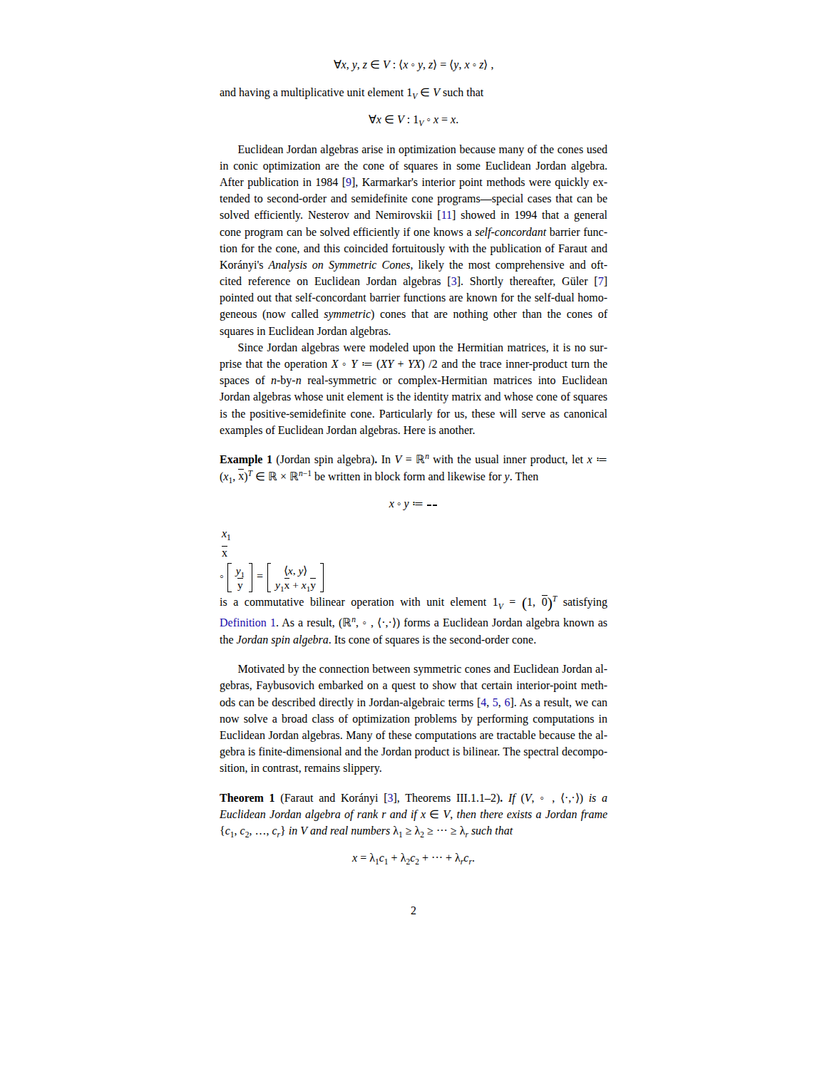∀x, y, z ∈ V : ⟨x ◦ y, z⟩ = ⟨y, x ◦ z⟩ ,
and having a multiplicative unit element 1V ∈ V such that
∀x ∈ V : 1V ◦ x = x.
Euclidean Jordan algebras arise in optimization because many of the cones used in conic optimization are the cone of squares in some Euclidean Jordan algebra. After publication in 1984 [9], Karmarkar's interior point methods were quickly extended to second-order and semidefinite cone programs—special cases that can be solved efficiently. Nesterov and Nemirovskii [11] showed in 1994 that a general cone program can be solved efficiently if one knows a self-concordant barrier function for the cone, and this coincided fortuitously with the publication of Faraut and Korányi's Analysis on Symmetric Cones, likely the most comprehensive and oft-cited reference on Euclidean Jordan algebras [3]. Shortly thereafter, Güler [7] pointed out that self-concordant barrier functions are known for the self-dual homogeneous (now called symmetric) cones that are nothing other than the cones of squares in Euclidean Jordan algebras.
Since Jordan algebras were modeled upon the Hermitian matrices, it is no surprise that the operation X ◦ Y ≔ (XY + YX) /2 and the trace inner-product turn the spaces of n-by-n real-symmetric or complex-Hermitian matrices into Euclidean Jordan algebras whose unit element is the identity matrix and whose cone of squares is the positive-semidefinite cone. Particularly for us, these will serve as canonical examples of Euclidean Jordan algebras. Here is another.
Example 1 (Jordan spin algebra). In V = ℝn with the usual inner product, let x ≔ (x1, x)T ∈ ℝ × ℝn−1 be written in block form and likewise for y. Then
x ◦ y ≔
| x 1 |
| x |
◦
| y 1 |
| y |
=
| ⟨ x , y ⟩ |
| y 1 x + x 1 y |
is a commutative bilinear operation with unit element 1V = (1, 0)T satisfying Definition 1. As a result, (ℝn, ◦ , ⟨·,·⟩) forms a Euclidean Jordan algebra known as the Jordan spin algebra. Its cone of squares is the second-order cone.
Motivated by the connection between symmetric cones and Euclidean Jordan algebras, Faybusovich embarked on a quest to show that certain interior-point methods can be described directly in Jordan-algebraic terms [4, 5, 6]. As a result, we can now solve a broad class of optimization problems by performing computations in Euclidean Jordan algebras. Many of these computations are tractable because the algebra is finite-dimensional and the Jordan product is bilinear. The spectral decomposition, in contrast, remains slippery.
Theorem 1 (Faraut and Korányi [3], Theorems III.1.1–2). If (V, ◦ , ⟨·,·⟩) is a Euclidean Jordan algebra of rank r and if x ∈ V, then there exists a Jordan frame {c1, c2, …, cr} in V and real numbers λ1 ≥ λ2 ≥ ··· ≥ λr such that
x = λ1c1 + λ2c2 + ··· + λrcr.
2